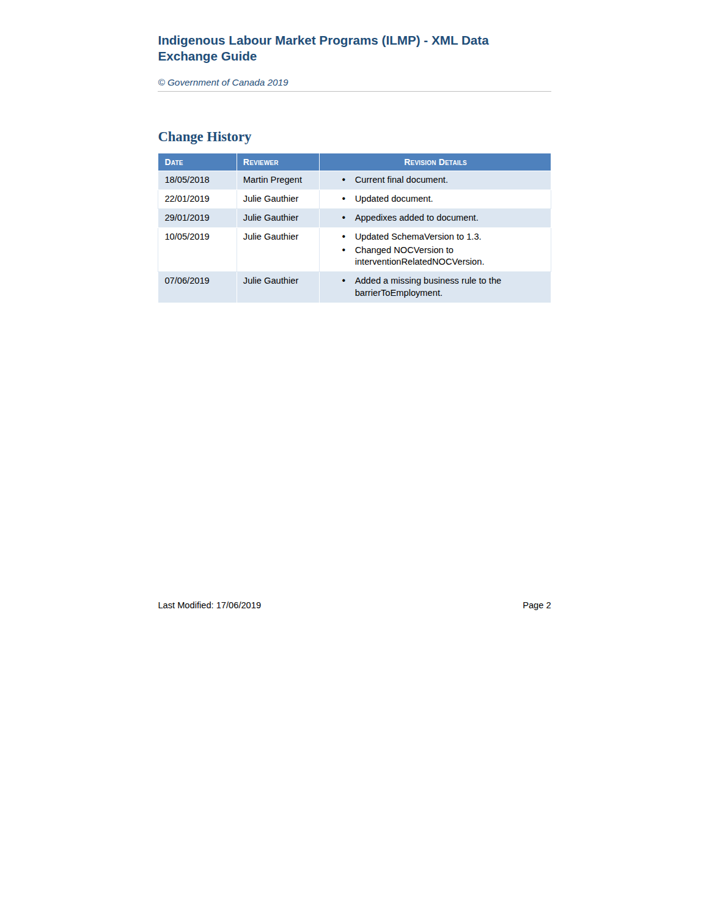Indigenous Labour Market Programs (ILMP) - XML Data Exchange Guide
© Government of Canada 2019
Change History
| Date | Reviewer | Revision Details |
| --- | --- | --- |
| 18/05/2018 | Martin Pregent | Current final document. |
| 22/01/2019 | Julie Gauthier | Updated document. |
| 29/01/2019 | Julie Gauthier | Appedixes added to document. |
| 10/05/2019 | Julie Gauthier | Updated SchemaVersion to 1.3. Changed NOCVersion to interventionRelatedNOCVersion. |
| 07/06/2019 | Julie Gauthier | Added a missing business rule to the barrierToEmployment. |
Last Modified: 17/06/2019 Page 2